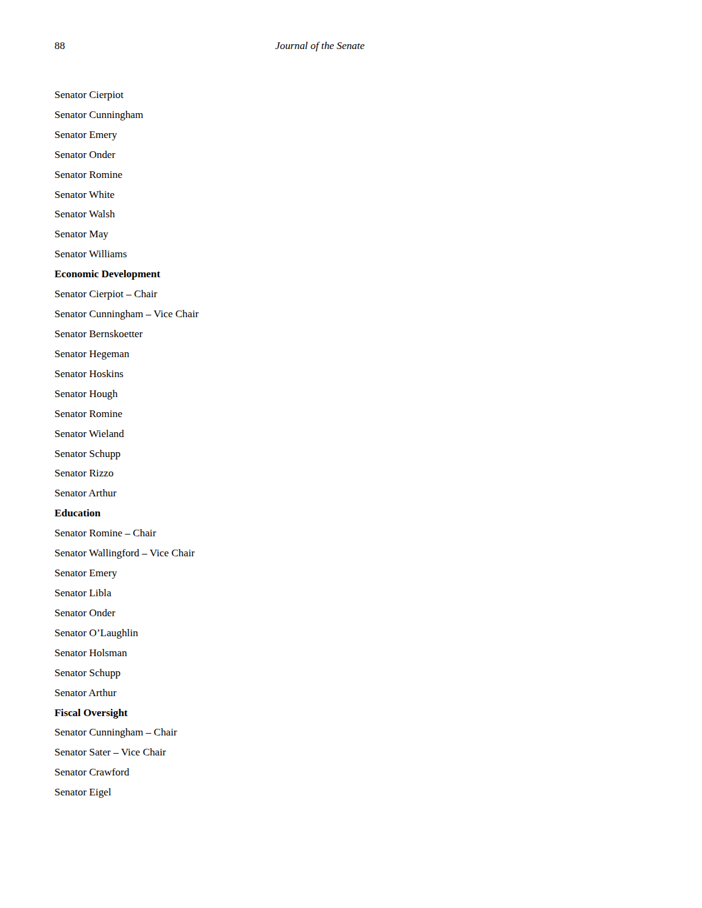88 Journal of the Senate
Senator Cierpiot
Senator Cunningham
Senator Emery
Senator Onder
Senator Romine
Senator White
Senator Walsh
Senator May
Senator Williams
Economic Development
Senator Cierpiot – Chair
Senator Cunningham – Vice Chair
Senator Bernskoetter
Senator Hegeman
Senator Hoskins
Senator Hough
Senator Romine
Senator Wieland
Senator Schupp
Senator Rizzo
Senator Arthur
Education
Senator Romine – Chair
Senator Wallingford – Vice Chair
Senator Emery
Senator Libla
Senator Onder
Senator O’Laughlin
Senator Holsman
Senator Schupp
Senator Arthur
Fiscal Oversight
Senator Cunningham – Chair
Senator Sater – Vice Chair
Senator Crawford
Senator Eigel